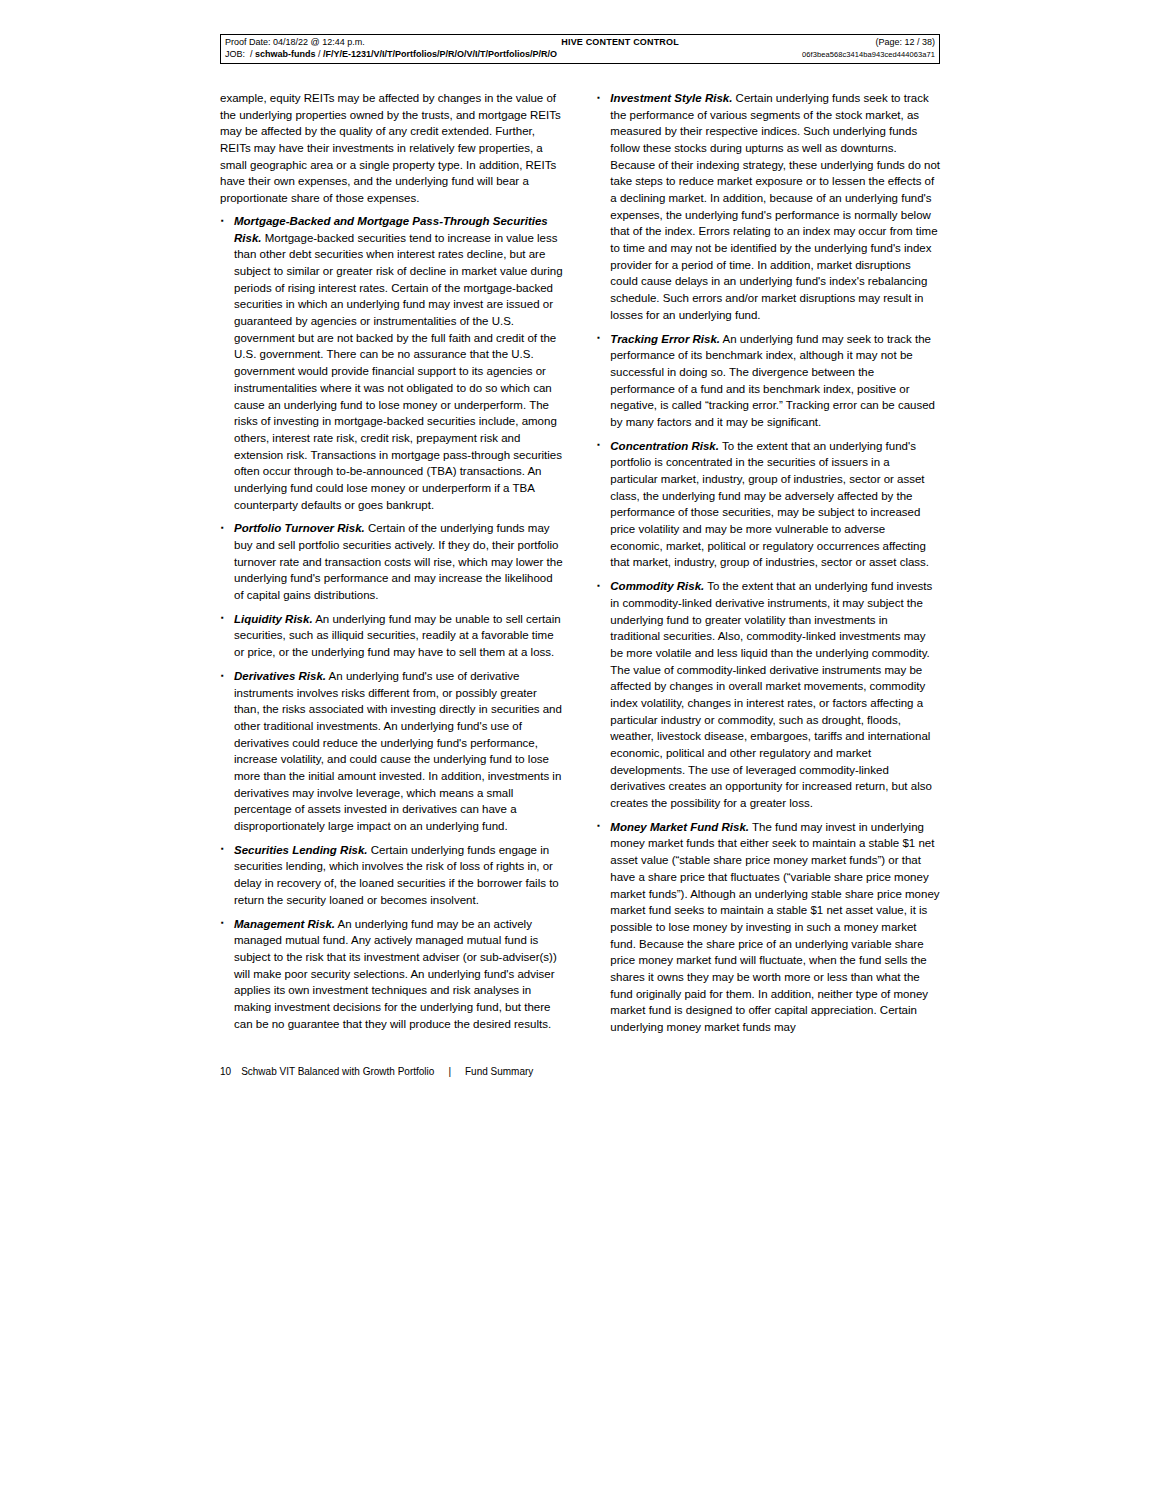Proof Date: 04/18/22 @ 12:44 p.m.
HIVE CONTENT CONTROL
(Page: 12 / 38)
JOB: / schwab-funds / /F/Y/E-1231/V/I/T/Portfolios/P/R/O/V/I/T/Portfolios/P/R/O
06f3bea568c3414ba943ced444063a71
example, equity REITs may be affected by changes in the value of the underlying properties owned by the trusts, and mortgage REITs may be affected by the quality of any credit extended. Further, REITs may have their investments in relatively few properties, a small geographic area or a single property type. In addition, REITs have their own expenses, and the underlying fund will bear a proportionate share of those expenses.
Mortgage-Backed and Mortgage Pass-Through Securities Risk. Mortgage-backed securities tend to increase in value less than other debt securities when interest rates decline, but are subject to similar or greater risk of decline in market value during periods of rising interest rates. Certain of the mortgage-backed securities in which an underlying fund may invest are issued or guaranteed by agencies or instrumentalities of the U.S. government but are not backed by the full faith and credit of the U.S. government. There can be no assurance that the U.S. government would provide financial support to its agencies or instrumentalities where it was not obligated to do so which can cause an underlying fund to lose money or underperform. The risks of investing in mortgage-backed securities include, among others, interest rate risk, credit risk, prepayment risk and extension risk. Transactions in mortgage pass-through securities often occur through to-be-announced (TBA) transactions. An underlying fund could lose money or underperform if a TBA counterparty defaults or goes bankrupt.
Portfolio Turnover Risk. Certain of the underlying funds may buy and sell portfolio securities actively. If they do, their portfolio turnover rate and transaction costs will rise, which may lower the underlying fund's performance and may increase the likelihood of capital gains distributions.
Liquidity Risk. An underlying fund may be unable to sell certain securities, such as illiquid securities, readily at a favorable time or price, or the underlying fund may have to sell them at a loss.
Derivatives Risk. An underlying fund's use of derivative instruments involves risks different from, or possibly greater than, the risks associated with investing directly in securities and other traditional investments. An underlying fund's use of derivatives could reduce the underlying fund's performance, increase volatility, and could cause the underlying fund to lose more than the initial amount invested. In addition, investments in derivatives may involve leverage, which means a small percentage of assets invested in derivatives can have a disproportionately large impact on an underlying fund.
Securities Lending Risk. Certain underlying funds engage in securities lending, which involves the risk of loss of rights in, or delay in recovery of, the loaned securities if the borrower fails to return the security loaned or becomes insolvent.
Management Risk. An underlying fund may be an actively managed mutual fund. Any actively managed mutual fund is subject to the risk that its investment adviser (or sub-adviser(s)) will make poor security selections. An underlying fund's adviser applies its own investment techniques and risk analyses in making investment decisions for the underlying fund, but there can be no guarantee that they will produce the desired results.
Investment Style Risk. Certain underlying funds seek to track the performance of various segments of the stock market, as measured by their respective indices. Such underlying funds follow these stocks during upturns as well as downturns. Because of their indexing strategy, these underlying funds do not take steps to reduce market exposure or to lessen the effects of a declining market. In addition, because of an underlying fund's expenses, the underlying fund's performance is normally below that of the index. Errors relating to an index may occur from time to time and may not be identified by the underlying fund's index provider for a period of time. In addition, market disruptions could cause delays in an underlying fund's index's rebalancing schedule. Such errors and/or market disruptions may result in losses for an underlying fund.
Tracking Error Risk. An underlying fund may seek to track the performance of its benchmark index, although it may not be successful in doing so. The divergence between the performance of a fund and its benchmark index, positive or negative, is called “tracking error.” Tracking error can be caused by many factors and it may be significant.
Concentration Risk. To the extent that an underlying fund's portfolio is concentrated in the securities of issuers in a particular market, industry, group of industries, sector or asset class, the underlying fund may be adversely affected by the performance of those securities, may be subject to increased price volatility and may be more vulnerable to adverse economic, market, political or regulatory occurrences affecting that market, industry, group of industries, sector or asset class.
Commodity Risk. To the extent that an underlying fund invests in commodity-linked derivative instruments, it may subject the underlying fund to greater volatility than investments in traditional securities. Also, commodity-linked investments may be more volatile and less liquid than the underlying commodity. The value of commodity-linked derivative instruments may be affected by changes in overall market movements, commodity index volatility, changes in interest rates, or factors affecting a particular industry or commodity, such as drought, floods, weather, livestock disease, embargoes, tariffs and international economic, political and other regulatory and market developments. The use of leveraged commodity-linked derivatives creates an opportunity for increased return, but also creates the possibility for a greater loss.
Money Market Fund Risk. The fund may invest in underlying money market funds that either seek to maintain a stable $1 net asset value (“stable share price money market funds”) or that have a share price that fluctuates (“variable share price money market funds”). Although an underlying stable share price money market fund seeks to maintain a stable $1 net asset value, it is possible to lose money by investing in such a money market fund. Because the share price of an underlying variable share price money market fund will fluctuate, when the fund sells the shares it owns they may be worth more or less than what the fund originally paid for them. In addition, neither type of money market fund is designed to offer capital appreciation. Certain underlying money market funds may
10 Schwab VIT Balanced with Growth Portfolio | Fund Summary